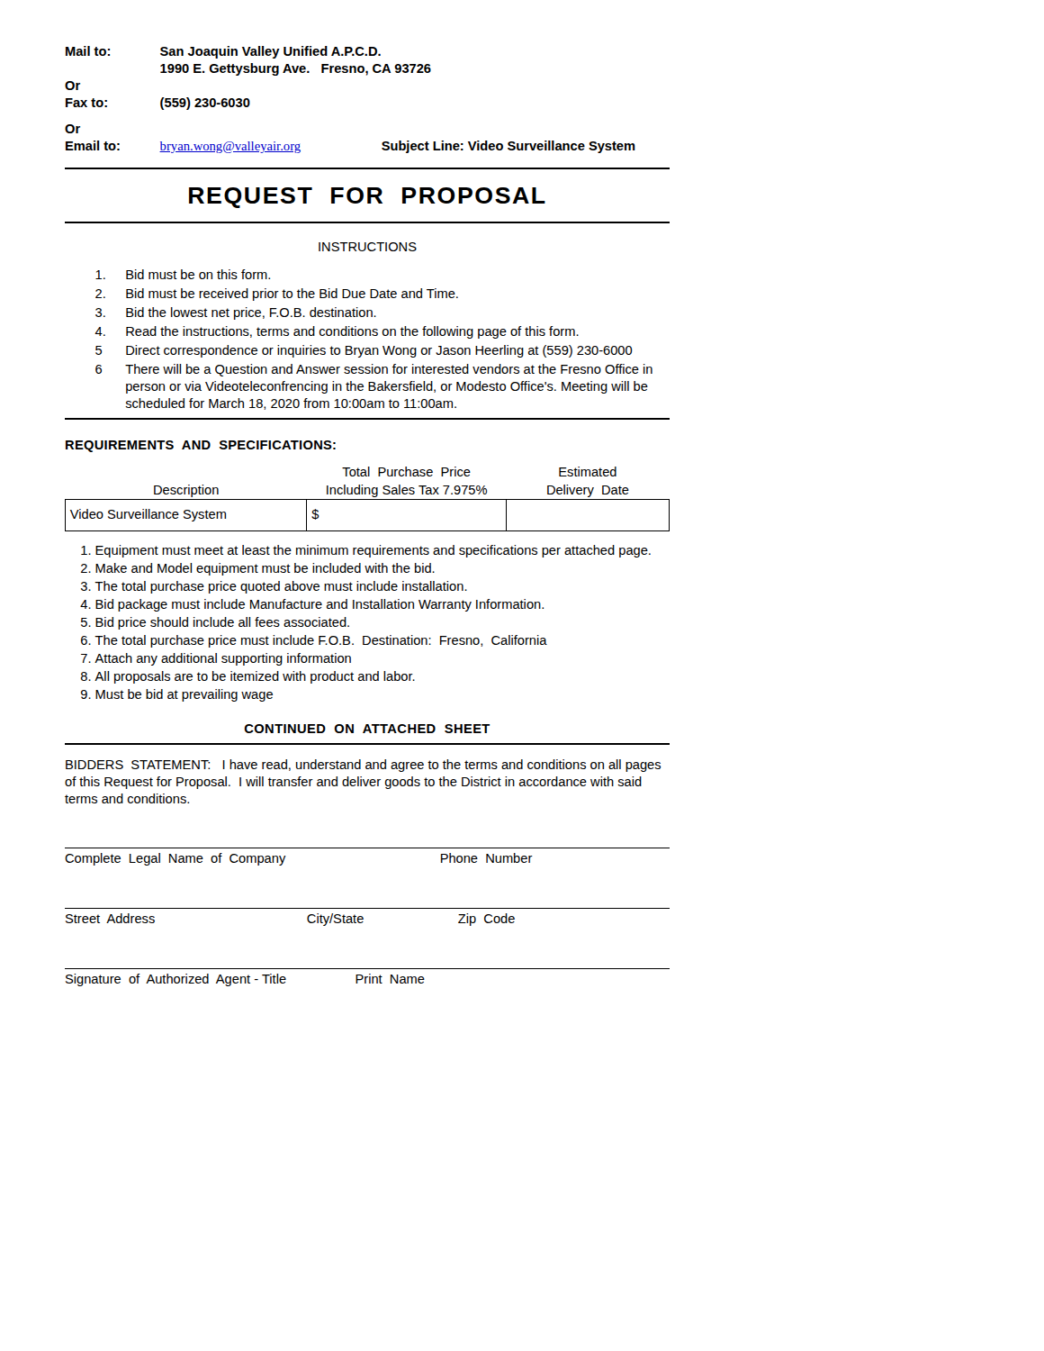| Mail to: | San Joaquin Valley Unified A.P.C.D. |
| | 1990 E. Gettysburg Ave. Fresno, CA 93726 |
| Or | |
| Fax to: | (559) 230-6030 |
| Or | |
| Email to: | bryan.wong@valleyair.org Subject Line: Video Surveillance System |
REQUEST FOR PROPOSAL
INSTRUCTIONS
1. Bid must be on this form.
2. Bid must be received prior to the Bid Due Date and Time.
3. Bid the lowest net price, F.O.B. destination.
4. Read the instructions, terms and conditions on the following page of this form.
5 Direct correspondence or inquiries to Bryan Wong or Jason Heerling at (559) 230-6000
6 There will be a Question and Answer session for interested vendors at the Fresno Office in person or via Videoteleconfrencing in the Bakersfield, or Modesto Office's. Meeting will be scheduled for March 18, 2020 from 10:00am to 11:00am.
REQUIREMENTS AND SPECIFICATIONS:
| | Total Purchase Price | Estimated |
| --- | --- | --- |
| Description | Including Sales Tax 7.975% | Delivery Date |
| Video Surveillance System | $ | |
Equipment must meet at least the minimum requirements and specifications per attached page.
Make and Model equipment must be included with the bid.
The total purchase price quoted above must include installation.
Bid package must include Manufacture and Installation Warranty Information.
Bid price should include all fees associated.
The total purchase price must include F.O.B. Destination: Fresno, California
Attach any additional supporting information
All proposals are to be itemized with product and labor.
Must be bid at prevailing wage
CONTINUED ON ATTACHED SHEET
BIDDERS STATEMENT: I have read, understand and agree to the terms and conditions on all pages of this Request for Proposal. I will transfer and deliver goods to the District in accordance with said terms and conditions.
| Complete Legal Name of Company | Phone Number |
| Street Address | City/State | Zip Code |
| Signature of Authorized Agent - Title | Print Name |